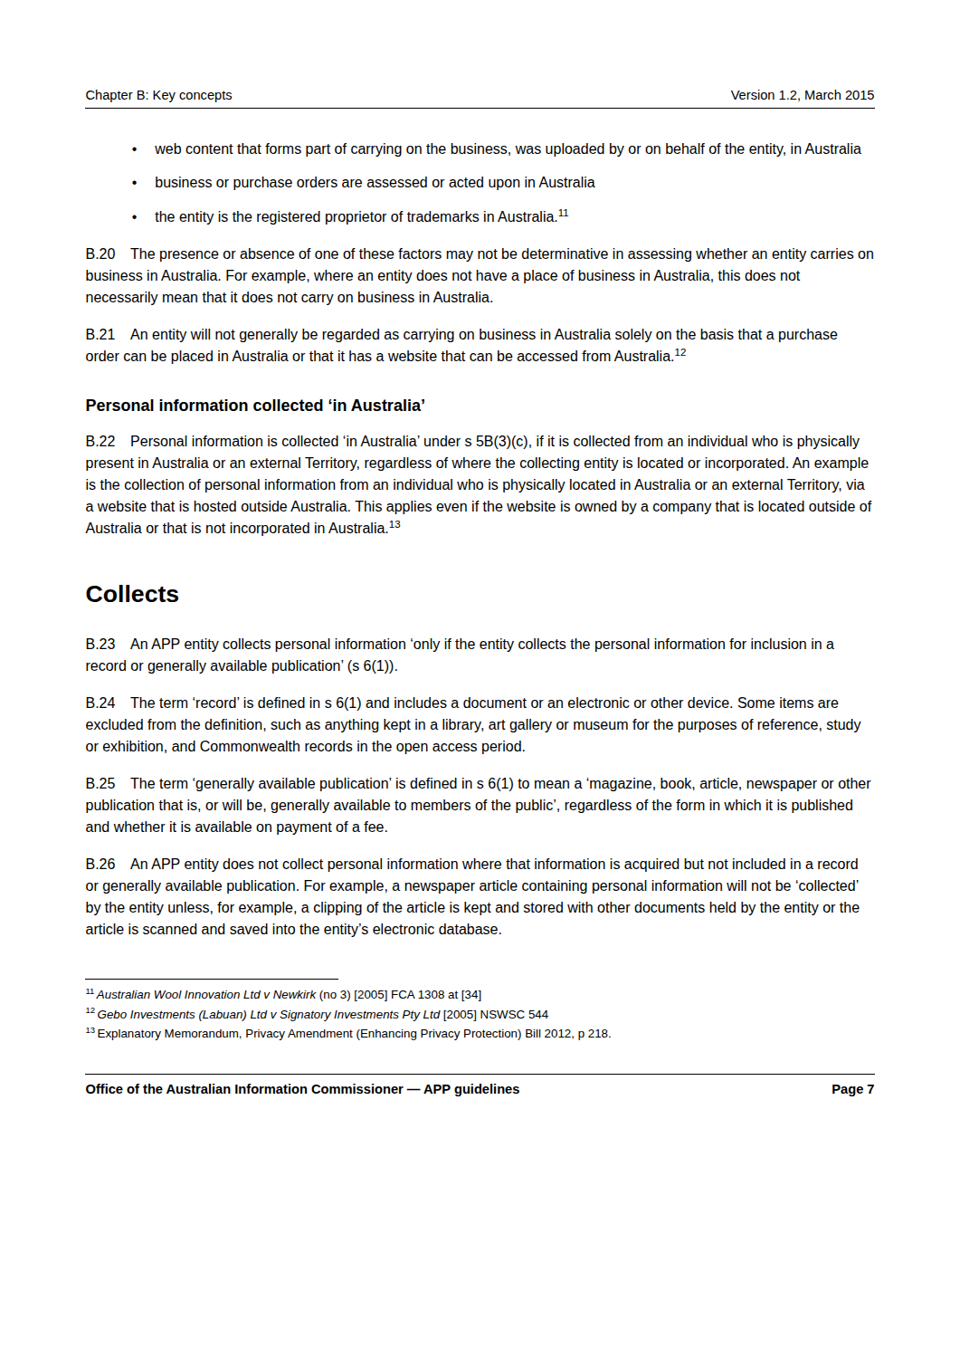Chapter B: Key concepts Version 1.2, March 2015
web content that forms part of carrying on the business, was uploaded by or on behalf of the entity, in Australia
business or purchase orders are assessed or acted upon in Australia
the entity is the registered proprietor of trademarks in Australia.11
B.20 The presence or absence of one of these factors may not be determinative in assessing whether an entity carries on business in Australia. For example, where an entity does not have a place of business in Australia, this does not necessarily mean that it does not carry on business in Australia.
B.21 An entity will not generally be regarded as carrying on business in Australia solely on the basis that a purchase order can be placed in Australia or that it has a website that can be accessed from Australia.12
Personal information collected ‘in Australia’
B.22 Personal information is collected ‘in Australia’ under s 5B(3)(c), if it is collected from an individual who is physically present in Australia or an external Territory, regardless of where the collecting entity is located or incorporated. An example is the collection of personal information from an individual who is physically located in Australia or an external Territory, via a website that is hosted outside Australia. This applies even if the website is owned by a company that is located outside of Australia or that is not incorporated in Australia.13
Collects
B.23 An APP entity collects personal information ‘only if the entity collects the personal information for inclusion in a record or generally available publication’ (s 6(1)).
B.24 The term ‘record’ is defined in s 6(1) and includes a document or an electronic or other device. Some items are excluded from the definition, such as anything kept in a library, art gallery or museum for the purposes of reference, study or exhibition, and Commonwealth records in the open access period.
B.25 The term ‘generally available publication’ is defined in s 6(1) to mean a ‘magazine, book, article, newspaper or other publication that is, or will be, generally available to members of the public’, regardless of the form in which it is published and whether it is available on payment of a fee.
B.26 An APP entity does not collect personal information where that information is acquired but not included in a record or generally available publication. For example, a newspaper article containing personal information will not be ‘collected’ by the entity unless, for example, a clipping of the article is kept and stored with other documents held by the entity or the article is scanned and saved into the entity’s electronic database.
11Australian Wool Innovation Ltd v Newkirk (no 3) [2005] FCA 1308 at [34]
12Gebo Investments (Labuan) Ltd v Signatory Investments Pty Ltd [2005] NSWSC 544
13Explanatory Memorandum, Privacy Amendment (Enhancing Privacy Protection) Bill 2012, p 218.
Office of the Australian Information Commissioner — APP guidelines Page 7